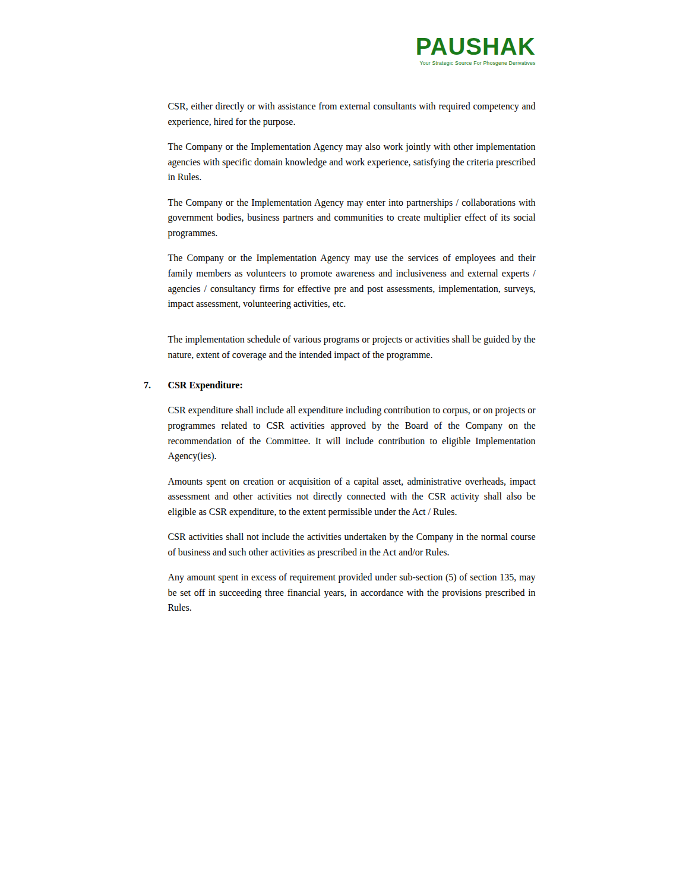PAUSHAK
Your Strategic Source For Phosgene Derivatives
CSR, either directly or with assistance from external consultants with required competency and experience, hired for the purpose.
The Company or the Implementation Agency may also work jointly with other implementation agencies with specific domain knowledge and work experience, satisfying the criteria prescribed in Rules.
The Company or the Implementation Agency may enter into partnerships / collaborations with government bodies, business partners and communities to create multiplier effect of its social programmes.
The Company or the Implementation Agency may use the services of employees and their family members as volunteers to promote awareness and inclusiveness and external experts / agencies / consultancy firms for effective pre and post assessments, implementation, surveys, impact assessment, volunteering activities, etc.
The implementation schedule of various programs or projects or activities shall be guided by the nature, extent of coverage and the intended impact of the programme.
7. CSR Expenditure:
CSR expenditure shall include all expenditure including contribution to corpus, or on projects or programmes related to CSR activities approved by the Board of the Company on the recommendation of the Committee. It will include contribution to eligible Implementation Agency(ies).
Amounts spent on creation or acquisition of a capital asset, administrative overheads, impact assessment and other activities not directly connected with the CSR activity shall also be eligible as CSR expenditure, to the extent permissible under the Act / Rules.
CSR activities shall not include the activities undertaken by the Company in the normal course of business and such other activities as prescribed in the Act and/or Rules.
Any amount spent in excess of requirement provided under sub-section (5) of section 135, may be set off in succeeding three financial years, in accordance with the provisions prescribed in Rules.